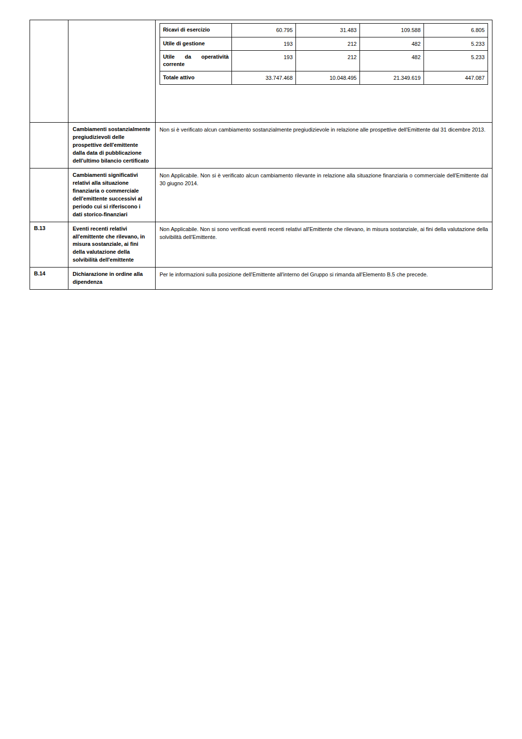| | | / Ricavi di esercizio / 60.795 / 31.483 / 109.588 / 6.805 / / Utile di gestione / 193 / 212 / 482 / 5.233 / / Utile da operatività corrente / 193 / 212 / 482 / 5.233 / / Totale attivo / 33.747.468 / 10.048.495 / 21.349.619 / 447.087 / |
| | Cambiamenti sostanzialmente pregiudizievoli delle prospettive dell'emittente dalla data di pubblicazione dell'ultimo bilancio certificato | Non si è verificato alcun cambiamento sostanzialmente pregiudizievole in relazione alle prospettive dell'Emittente dal 31 dicembre 2013. |
| | Cambiamenti significativi relativi alla situazione finanziaria o commerciale dell'emittente successivi al periodo cui si riferiscono i dati storico-finanziari | Non Applicabile. Non si è verificato alcun cambiamento rilevante in relazione alla situazione finanziaria o commerciale dell'Emittente dal 30 giugno 2014. |
| B.13 | Eventi recenti relativi all'emittente che rilevano, in misura sostanziale, ai fini della valutazione della solvibilità dell'emittente | Non Applicabile. Non si sono verificati eventi recenti relativi all'Emittente che rilevano, in misura sostanziale, ai fini della valutazione della solvibilità dell'Emittente. |
| B.14 | Dichiarazione in ordine alla dipendenza | Per le informazioni sulla posizione dell'Emittente all'interno del Gruppo si rimanda all'Elemento B.5 che precede. |